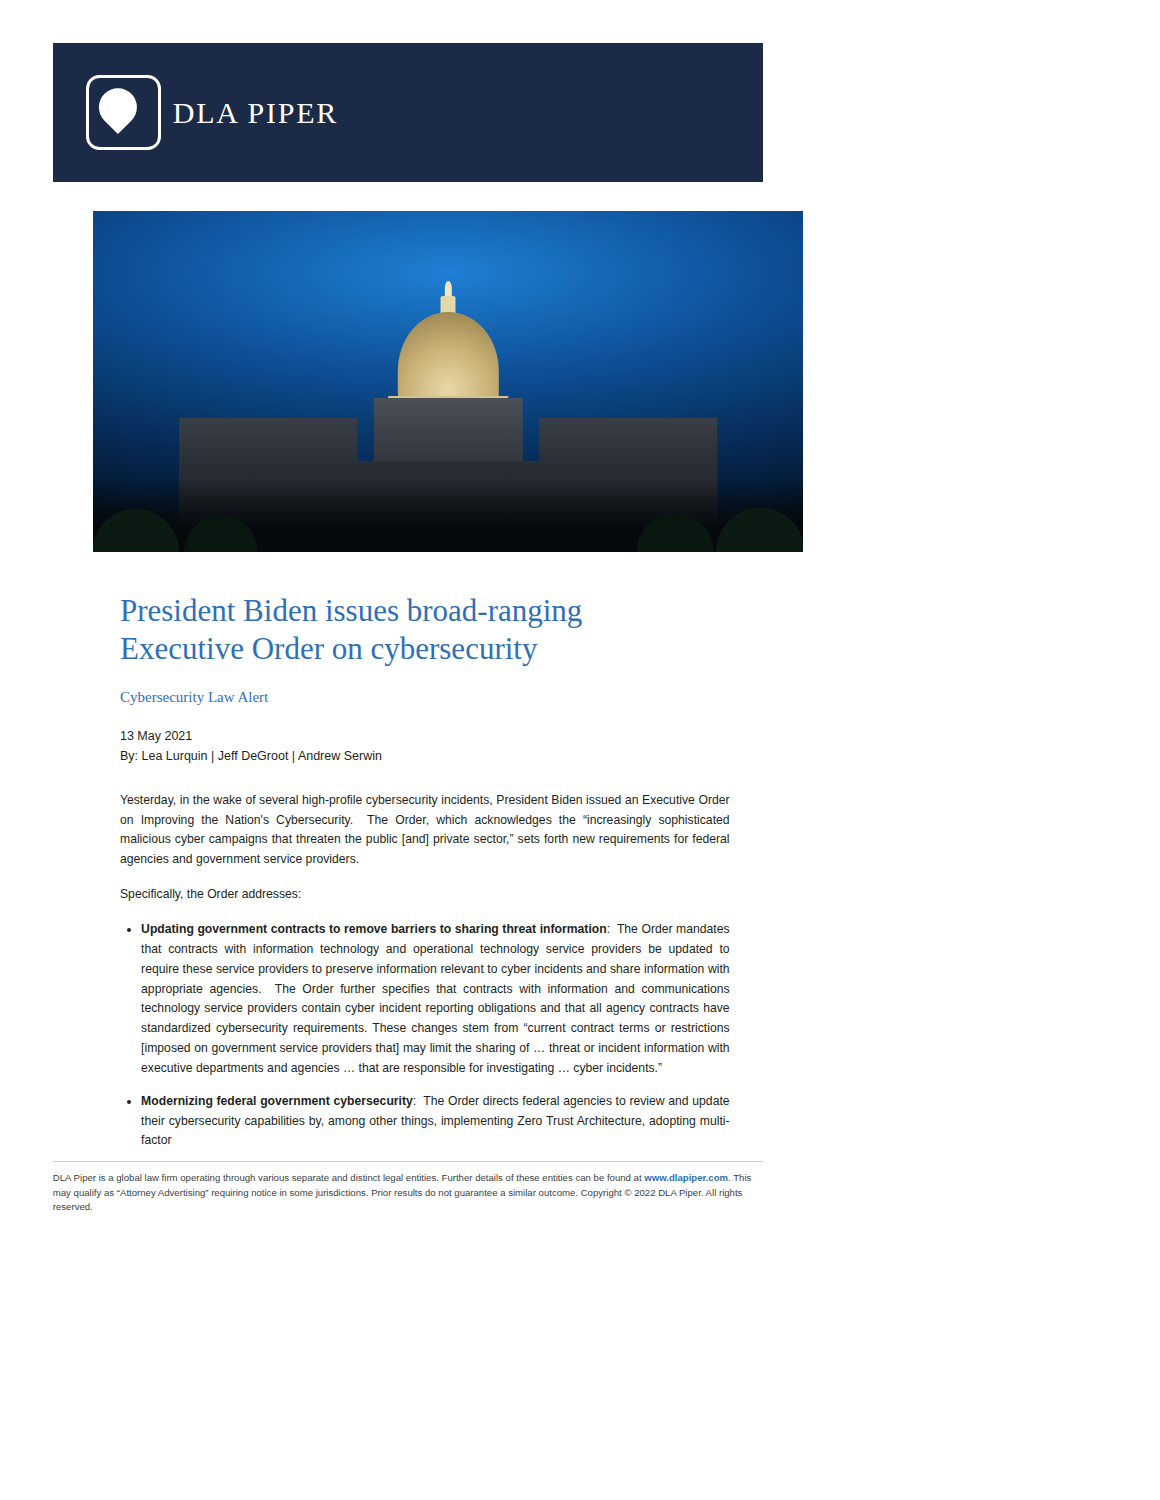DLA PIPER
President Biden issues broad-ranging Executive Order on cybersecurity
Cybersecurity Law Alert
13 May 2021
By: Lea Lurquin | Jeff DeGroot | Andrew Serwin
Yesterday, in the wake of several high-profile cybersecurity incidents, President Biden issued an Executive Order on Improving the Nation's Cybersecurity. The Order, which acknowledges the “increasingly sophisticated malicious cyber campaigns that threaten the public [and] private sector,” sets forth new requirements for federal agencies and government service providers.
Specifically, the Order addresses:
Updating government contracts to remove barriers to sharing threat information: The Order mandates that contracts with information technology and operational technology service providers be updated to require these service providers to preserve information relevant to cyber incidents and share information with appropriate agencies. The Order further specifies that contracts with information and communications technology service providers contain cyber incident reporting obligations and that all agency contracts have standardized cybersecurity requirements. These changes stem from “current contract terms or restrictions [imposed on government service providers that] may limit the sharing of … threat or incident information with executive departments and agencies … that are responsible for investigating … cyber incidents.”
Modernizing federal government cybersecurity: The Order directs federal agencies to review and update their cybersecurity capabilities by, among other things, implementing Zero Trust Architecture, adopting multi-factor
DLA Piper is a global law firm operating through various separate and distinct legal entities. Further details of these entities can be found at www.dlapiper.com. This may qualify as “Attorney Advertising” requiring notice in some jurisdictions. Prior results do not guarantee a similar outcome. Copyright © 2022 DLA Piper. All rights reserved.